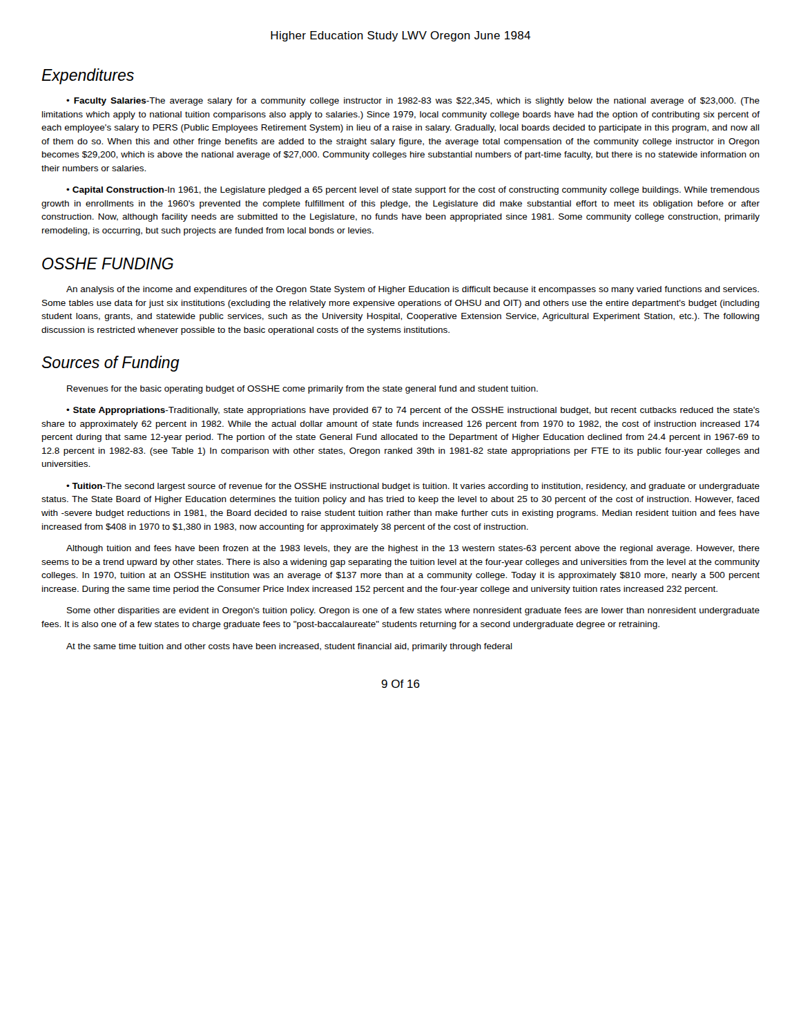Higher Education Study LWV Oregon June 1984
Expenditures
• Faculty Salaries-The average salary for a community college instructor in 1982-83 was $22,345, which is slightly below the national average of $23,000. (The limitations which apply to national tuition comparisons also apply to salaries.) Since 1979, local community college boards have had the option of contributing six percent of each employee's salary to PERS (Public Employees Retirement System) in lieu of a raise in salary. Gradually, local boards decided to participate in this program, and now all of them do so. When this and other fringe benefits are added to the straight salary figure, the average total compensation of the community college instructor in Oregon becomes $29,200, which is above the national average of $27,000. Community colleges hire substantial numbers of part-time faculty, but there is no statewide information on their numbers or salaries.
• Capital Construction-In 1961, the Legislature pledged a 65 percent level of state support for the cost of constructing community college buildings. While tremendous growth in enrollments in the 1960's prevented the complete fulfillment of this pledge, the Legislature did make substantial effort to meet its obligation before or after construction. Now, although facility needs are submitted to the Legislature, no funds have been appropriated since 1981. Some community college construction, primarily remodeling, is occurring, but such projects are funded from local bonds or levies.
OSSHE FUNDING
An analysis of the income and expenditures of the Oregon State System of Higher Education is difficult because it encompasses so many varied functions and services. Some tables use data for just six institutions (excluding the relatively more expensive operations of OHSU and OIT) and others use the entire department's budget (including student loans, grants, and statewide public services, such as the University Hospital, Cooperative Extension Service, Agricultural Experiment Station, etc.). The following discussion is restricted whenever possible to the basic operational costs of the systems institutions.
Sources of Funding
Revenues for the basic operating budget of OSSHE come primarily from the state general fund and student tuition.
• State Appropriations-Traditionally, state appropriations have provided 67 to 74 percent of the OSSHE instructional budget, but recent cutbacks reduced the state's share to approximately 62 percent in 1982. While the actual dollar amount of state funds increased 126 percent from 1970 to 1982, the cost of instruction increased 174 percent during that same 12-year period. The portion of the state General Fund allocated to the Department of Higher Education declined from 24.4 percent in 1967-69 to 12.8 percent in 1982-83. (see Table 1) In comparison with other states, Oregon ranked 39th in 1981-82 state appropriations per FTE to its public four-year colleges and universities.
• Tuition-The second largest source of revenue for the OSSHE instructional budget is tuition. It varies according to institution, residency, and graduate or undergraduate status. The State Board of Higher Education determines the tuition policy and has tried to keep the level to about 25 to 30 percent of the cost of instruction. However, faced with -severe budget reductions in 1981, the Board decided to raise student tuition rather than make further cuts in existing programs. Median resident tuition and fees have increased from $408 in 1970 to $1,380 in 1983, now accounting for approximately 38 percent of the cost of instruction.
Although tuition and fees have been frozen at the 1983 levels, they are the highest in the 13 western states-63 percent above the regional average. However, there seems to be a trend upward by other states. There is also a widening gap separating the tuition level at the four-year colleges and universities from the level at the community colleges. In 1970, tuition at an OSSHE institution was an average of $137 more than at a community college. Today it is approximately $810 more, nearly a 500 percent increase. During the same time period the Consumer Price Index increased 152 percent and the four-year college and university tuition rates increased 232 percent.
Some other disparities are evident in Oregon's tuition policy. Oregon is one of a few states where nonresident graduate fees are lower than nonresident undergraduate fees. It is also one of a few states to charge graduate fees to "post-baccalaureate" students returning for a second undergraduate degree or retraining.
At the same time tuition and other costs have been increased, student financial aid, primarily through federal
9 Of 16